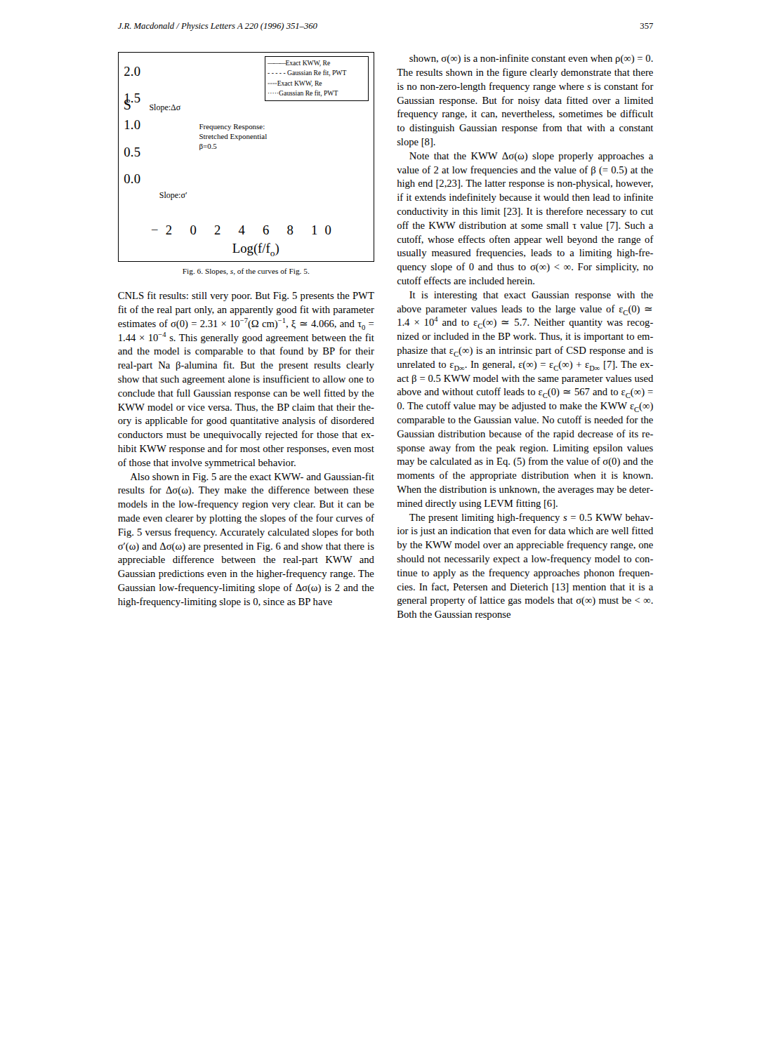J.R. Macdonald / Physics Letters A 220 (1996) 351–360 357
2.0
1.5
1.0
0.5
0.0
S
Exact KWW, Re
Gaussian Re fit, PWT
Exact KWW, Re
Gaussian Re fit, PWT
Slope:Δσ
Frequency Response:
Stretched Exponential
β=0.5
Slope:σ′
−2 0 2 4 6 8 10
Log(f/fo)
Fig. 6. Slopes, s, of the curves of Fig. 5.
CNLS fit results: still very poor. But Fig. 5 presents the PWT fit of the real part only, an apparently good fit with parameter estimates of σ(0) = 2.31 × 10−7(Ω cm)−1, ξ ≃ 4.066, and τ0 = 1.44 × 10−4 s. This generally good agreement between the fit and the model is comparable to that found by BP for their real-part Na β-alumina fit. But the present results clearly show that such agreement alone is insufficient to allow one to conclude that full Gaussian response can be well fitted by the KWW model or vice versa. Thus, the BP claim that their theory is applicable for good quantitative analysis of disordered conductors must be unequivocally rejected for those that exhibit KWW response and for most other responses, even most of those that involve symmetrical behavior.
Also shown in Fig. 5 are the exact KWW- and Gaussian-fit results for Δσ(ω). They make the difference between these models in the low-frequency region very clear. But it can be made even clearer by plotting the slopes of the four curves of Fig. 5 versus frequency. Accurately calculated slopes for both σ′(ω) and Δσ(ω) are presented in Fig. 6 and show that there is appreciable difference between the real-part KWW and Gaussian predictions even in the higher-frequency range. The Gaussian low-frequency-limiting slope of Δσ(ω) is 2 and the high-frequency-limiting slope is 0, since as BP have
shown, σ(∞) is a non-infinite constant even when ρ(∞) = 0. The results shown in the figure clearly demonstrate that there is no non-zero-length frequency range where s is constant for Gaussian response. But for noisy data fitted over a limited frequency range, it can, nevertheless, sometimes be difficult to distinguish Gaussian response from that with a constant slope [8].
Note that the KWW Δσ(ω) slope properly approaches a value of 2 at low frequencies and the value of β (= 0.5) at the high end [2,23]. The latter response is non-physical, however, if it extends indefinitely because it would then lead to infinite conductivity in this limit [23]. It is therefore necessary to cut off the KWW distribution at some small τ value [7]. Such a cutoff, whose effects often appear well beyond the range of usually measured frequencies, leads to a limiting high-frequency slope of 0 and thus to σ(∞) < ∞. For simplicity, no cutoff effects are included herein.
It is interesting that exact Gaussian response with the above parameter values leads to the large value of εC(0) ≃ 1.4 × 104 and to εC(∞) ≃ 5.7. Neither quantity was recognized or included in the BP work. Thus, it is important to emphasize that εC(∞) is an intrinsic part of CSD response and is unrelated to εD∞. In general, ε(∞) = εC(∞) + εD∞ [7]. The exact β = 0.5 KWW model with the same parameter values used above and without cutoff leads to εC(0) ≃ 567 and to εC(∞) = 0. The cutoff value may be adjusted to make the KWW εC(∞) comparable to the Gaussian value. No cutoff is needed for the Gaussian distribution because of the rapid decrease of its response away from the peak region. Limiting epsilon values may be calculated as in Eq. (5) from the value of σ(0) and the moments of the appropriate distribution when it is known. When the distribution is unknown, the averages may be determined directly using LEVM fitting [6].
The present limiting high-frequency s = 0.5 KWW behavior is just an indication that even for data which are well fitted by the KWW model over an appreciable frequency range, one should not necessarily expect a low-frequency model to continue to apply as the frequency approaches phonon frequencies. In fact, Petersen and Dieterich [13] mention that it is a general property of lattice gas models that σ(∞) must be < ∞. Both the Gaussian response